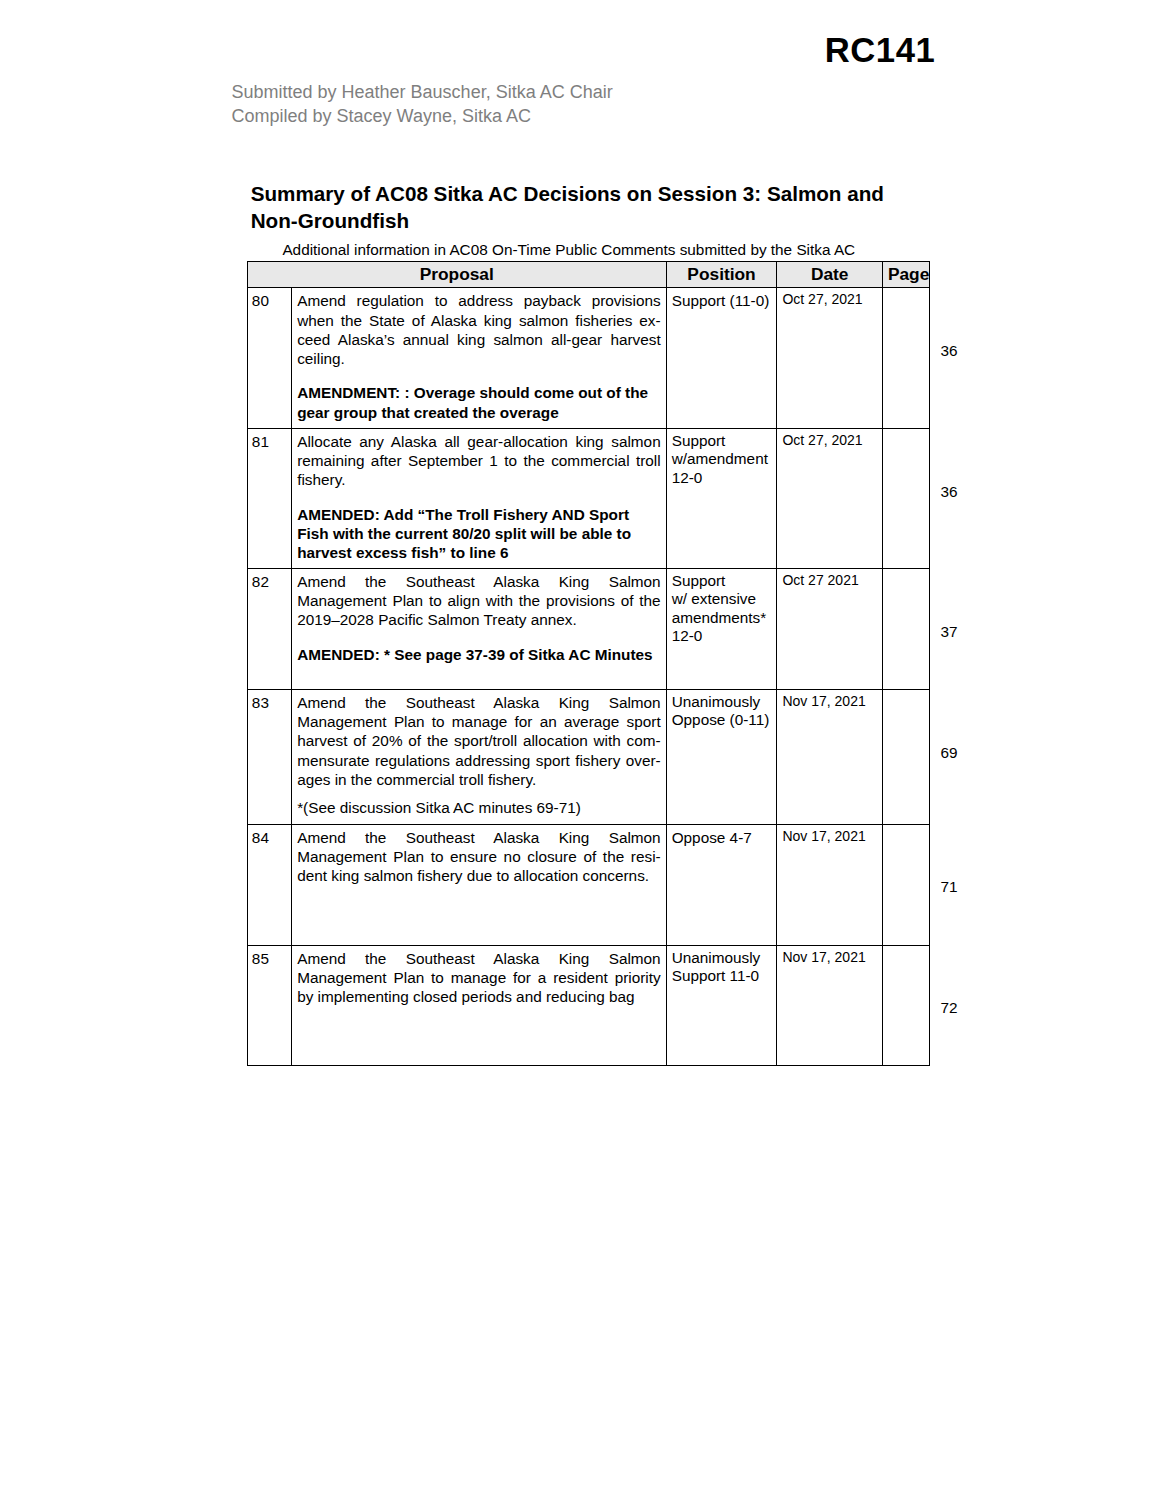RC141
Submitted by Heather Bauscher, Sitka AC Chair
Compiled by Stacey Wayne, Sitka AC
Summary of AC08 Sitka AC Decisions on Session 3: Salmon and Non-Groundfish
Additional information in AC08 On-Time Public Comments submitted by the Sitka AC
| Proposal | Position | Date | Page |
| --- | --- | --- | --- |
| 80 | Amend regulation to address payback provisions when the State of Alaska king salmon fisheries exceed Alaska’s annual king salmon all-gear harvest ceiling. AMENDMENT: : Overage should come out of the gear group that created the overage | Support (11-0) | Oct 27, 2021 | 36 |
| 81 | Allocate any Alaska all gear-allocation king salmon remaining after September 1 to the commercial troll fishery. AMENDED: Add “The Troll Fishery AND Sport Fish with the current 80/20 split will be able to harvest excess fish” to line 6 | Support w/amendment 12-0 | Oct 27, 2021 | 36 |
| 82 | Amend the Southeast Alaska King Salmon Management Plan to align with the provisions of the 2019–2028 Pacific Salmon Treaty annex. AMENDED: * See page 37-39 of Sitka AC Minutes | Support w/ extensive amendments* 12-0 | Oct 27 2021 | 37 |
| 83 | Amend the Southeast Alaska King Salmon Management Plan to manage for an average sport harvest of 20% of the sport/troll allocation with commensurate regulations addressing sport fishery overages in the commercial troll fishery. *(See discussion Sitka AC minutes 69-71) | Unanimously Oppose (0-11) | Nov 17, 2021 | 69 |
| 84 | Amend the Southeast Alaska King Salmon Management Plan to ensure no closure of the resident king salmon fishery due to allocation concerns. | Oppose 4-7 | Nov 17, 2021 | 71 |
| 85 | Amend the Southeast Alaska King Salmon Management Plan to manage for a resident priority by implementing closed periods and reducing bag | Unanimously Support 11-0 | Nov 17, 2021 | 72 |